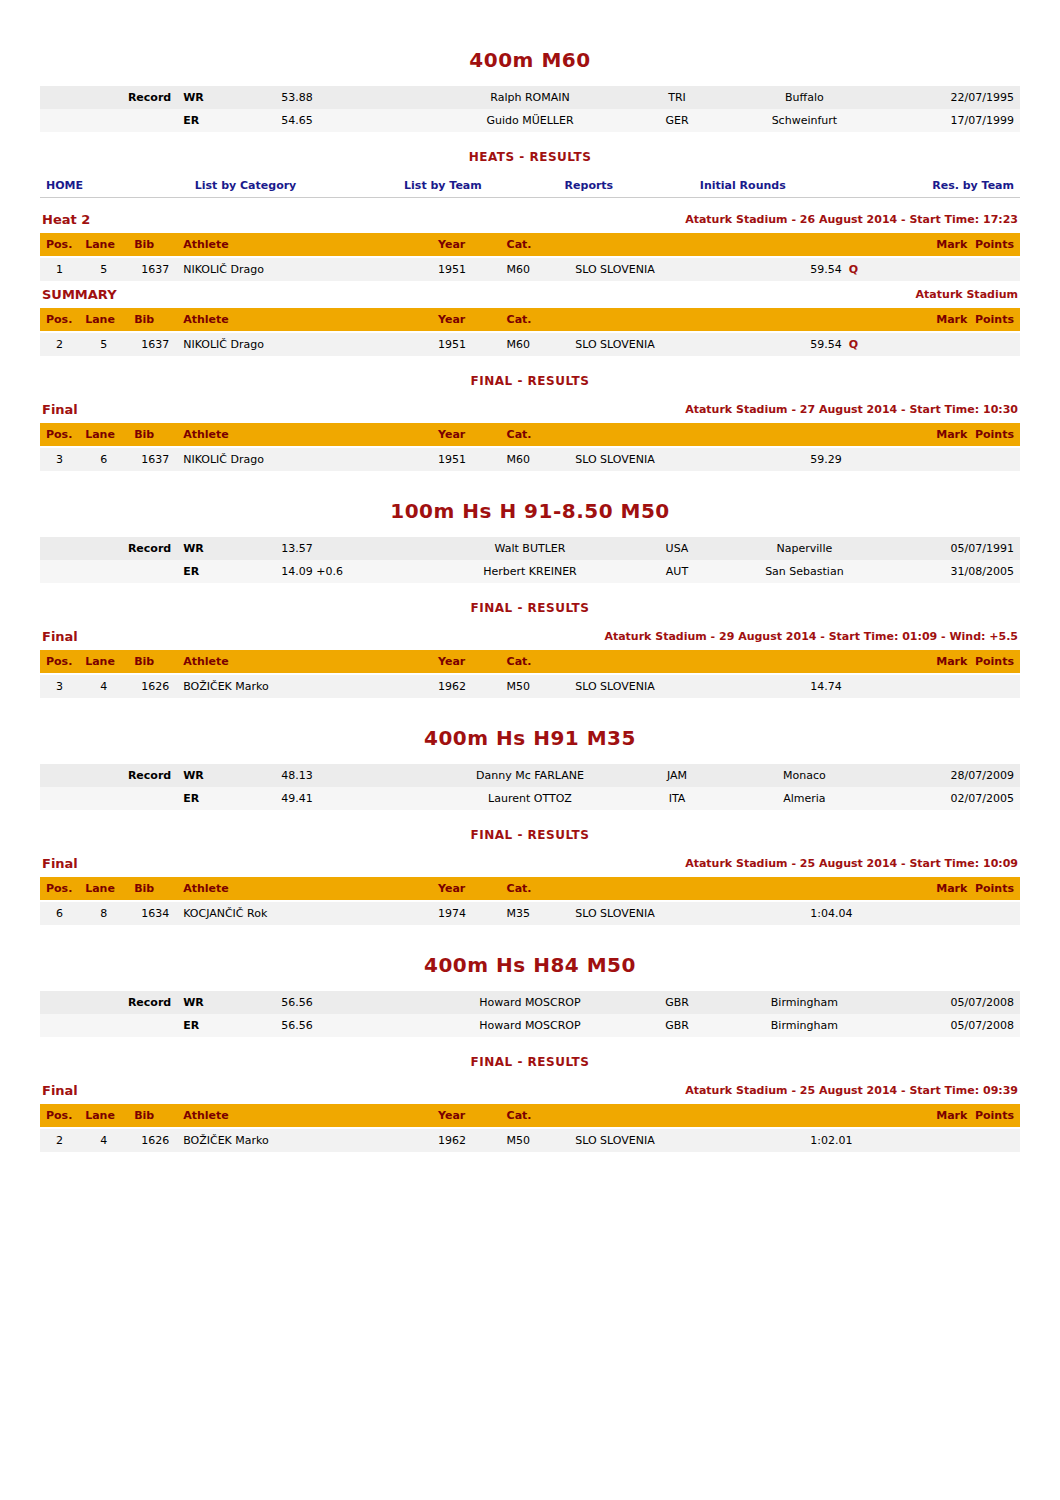400m M60
| Record | WR | 53.88 | Ralph ROMAIN | TRI | Buffalo | 22/07/1995 |
| | ER | 54.65 | Guido MÜELLER | GER | Schweinfurt | 17/07/1999 |
HEATS - RESULTS
| HOME | List by Category | List by Team | Reports | Initial Rounds | Res. by Team |
| Heat 2 | Ataturk Stadium - 26 August 2014 - Start Time: 17:23 |
| Pos. | Lane | Bib | Athlete | Year | Cat. | | Mark Points |
| 1 | 5 | 1637 | NIKOLIČ Drago | 1951 | M60 | SLO SLOVENIA | 59.54 Q |
| SUMMARY | Ataturk Stadium |
| Pos. | Lane | Bib | Athlete | Year | Cat. | | Mark Points |
| 2 | 5 | 1637 | NIKOLIČ Drago | 1951 | M60 | SLO SLOVENIA | 59.54 Q |
FINAL - RESULTS
| Final | Ataturk Stadium - 27 August 2014 - Start Time: 10:30 |
| Pos. | Lane | Bib | Athlete | Year | Cat. | | Mark Points |
| 3 | 6 | 1637 | NIKOLIČ Drago | 1951 | M60 | SLO SLOVENIA | 59.29 |
100m Hs H 91-8.50 M50
| Record | WR | 13.57 | Walt BUTLER | USA | Naperville | 05/07/1991 |
| | ER | 14.09 +0.6 | Herbert KREINER | AUT | San Sebastian | 31/08/2005 |
FINAL - RESULTS
| Final | Ataturk Stadium - 29 August 2014 - Start Time: 01:09 - Wind: +5.5 |
| Pos. | Lane | Bib | Athlete | Year | Cat. | | Mark Points |
| 3 | 4 | 1626 | BOŽIČEK Marko | 1962 | M50 | SLO SLOVENIA | 14.74 |
400m Hs H91 M35
| Record | WR | 48.13 | Danny Mc FARLANE | JAM | Monaco | 28/07/2009 |
| | ER | 49.41 | Laurent OTTOZ | ITA | Almeria | 02/07/2005 |
FINAL - RESULTS
| Final | Ataturk Stadium - 25 August 2014 - Start Time: 10:09 |
| Pos. | Lane | Bib | Athlete | Year | Cat. | | Mark Points |
| 6 | 8 | 1634 | KOCJANČIČ Rok | 1974 | M35 | SLO SLOVENIA | 1:04.04 |
400m Hs H84 M50
| Record | WR | 56.56 | Howard MOSCROP | GBR | Birmingham | 05/07/2008 |
| | ER | 56.56 | Howard MOSCROP | GBR | Birmingham | 05/07/2008 |
FINAL - RESULTS
| Final | Ataturk Stadium - 25 August 2014 - Start Time: 09:39 |
| Pos. | Lane | Bib | Athlete | Year | Cat. | | Mark Points |
| 2 | 4 | 1626 | BOŽIČEK Marko | 1962 | M50 | SLO SLOVENIA | 1:02.01 |